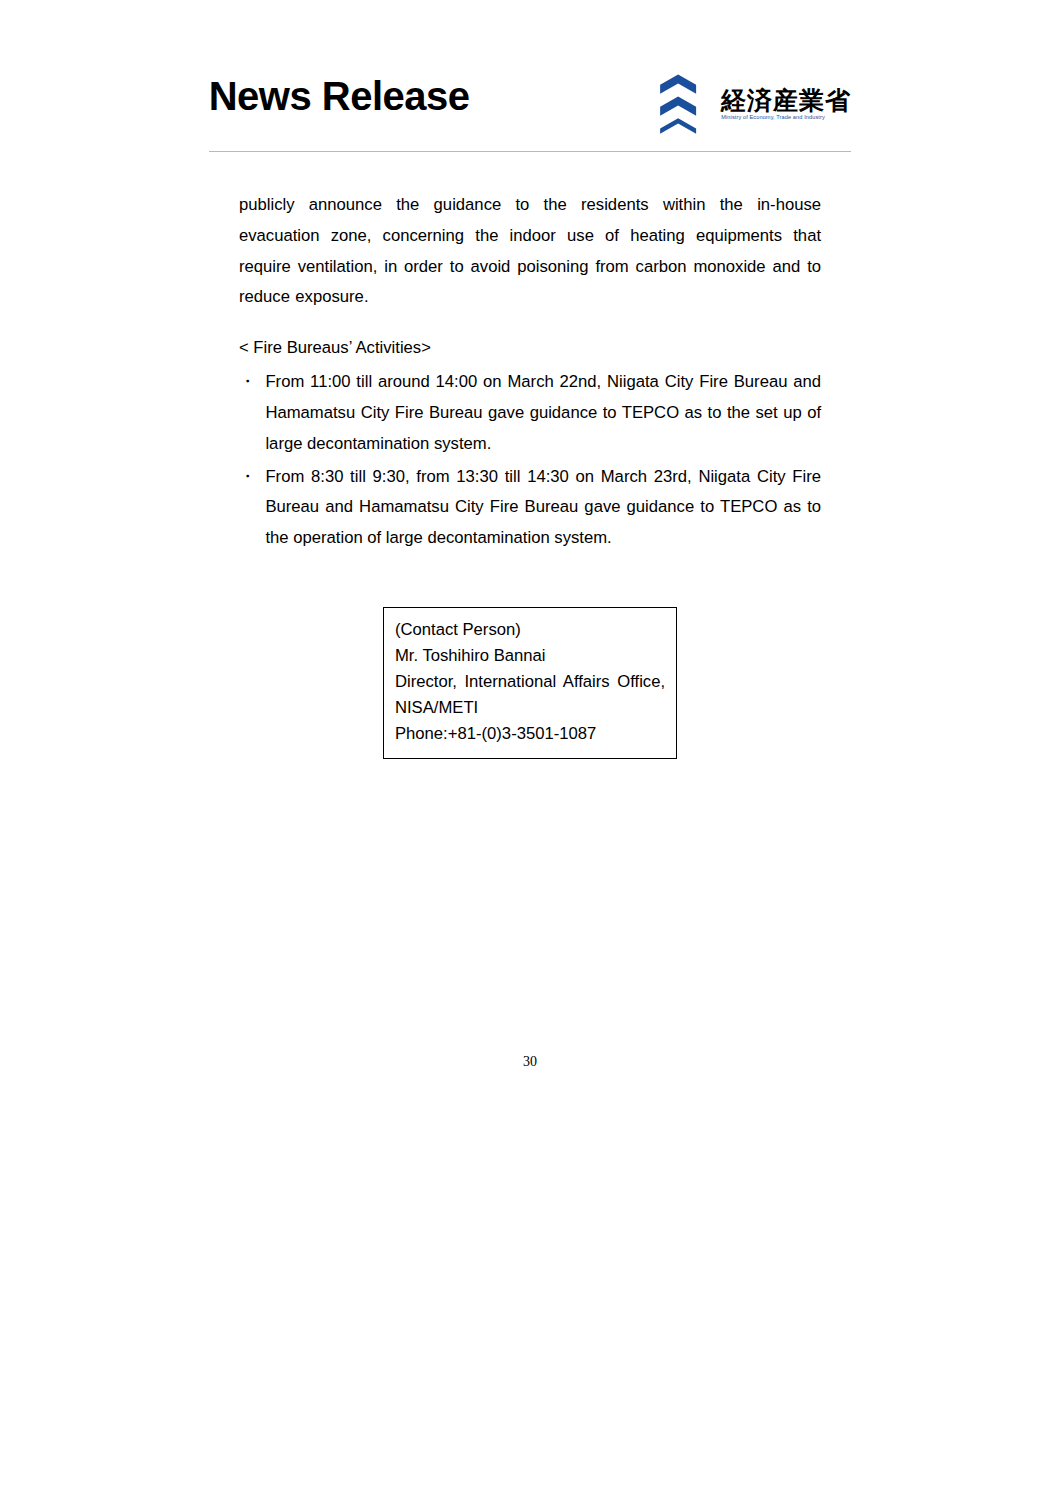News Release
経済産業省
Ministry of Economy, Trade and Industry
publicly announce the guidance to the residents within the in-house evacuation zone, concerning the indoor use of heating equipments that require ventilation, in order to avoid poisoning from carbon monoxide and to reduce exposure.
< Fire Bureaus’ Activities>
From 11:00 till around 14:00 on March 22nd, Niigata City Fire Bureau and Hamamatsu City Fire Bureau gave guidance to TEPCO as to the set up of large decontamination system.
From 8:30 till 9:30, from 13:30 till 14:30 on March 23rd, Niigata City Fire Bureau and Hamamatsu City Fire Bureau gave guidance to TEPCO as to the operation of large decontamination system.
(Contact Person)
Mr. Toshihiro Bannai
Director, International Affairs Office, NISA/METI
Phone:+81-(0)3-3501-1087
30